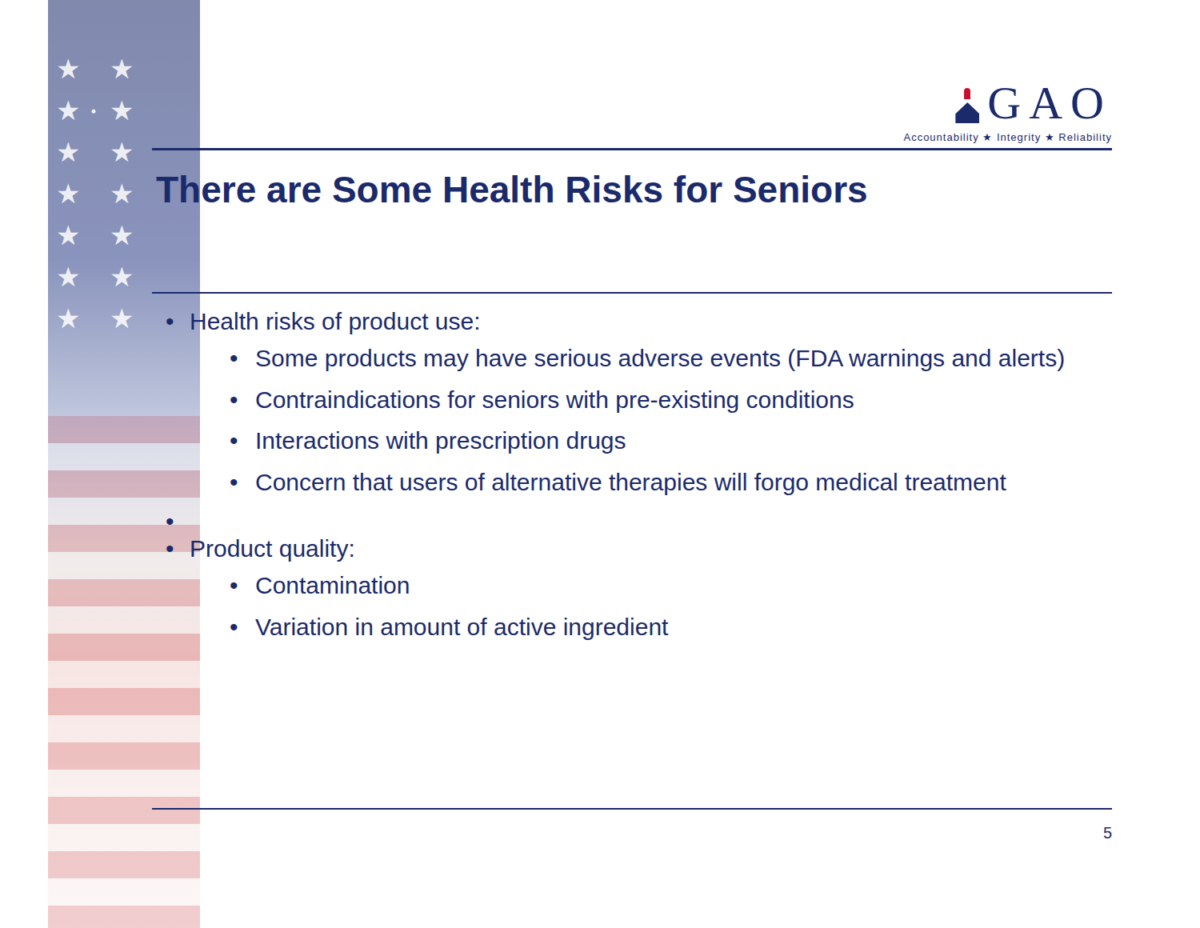★ ★
★ ★
★ ★
★ ★
★ ★
★ ★
★ ★
GAO
Accountability ★ Integrity ★ Reliability
There are Some Health Risks for Seniors
Health risks of product use:
Some products may have serious adverse events (FDA warnings and alerts)
Contraindications for seniors with pre-existing conditions
Interactions with prescription drugs
Concern that users of alternative therapies will forgo medical treatment
Product quality:
Contamination
Variation in amount of active ingredient
5